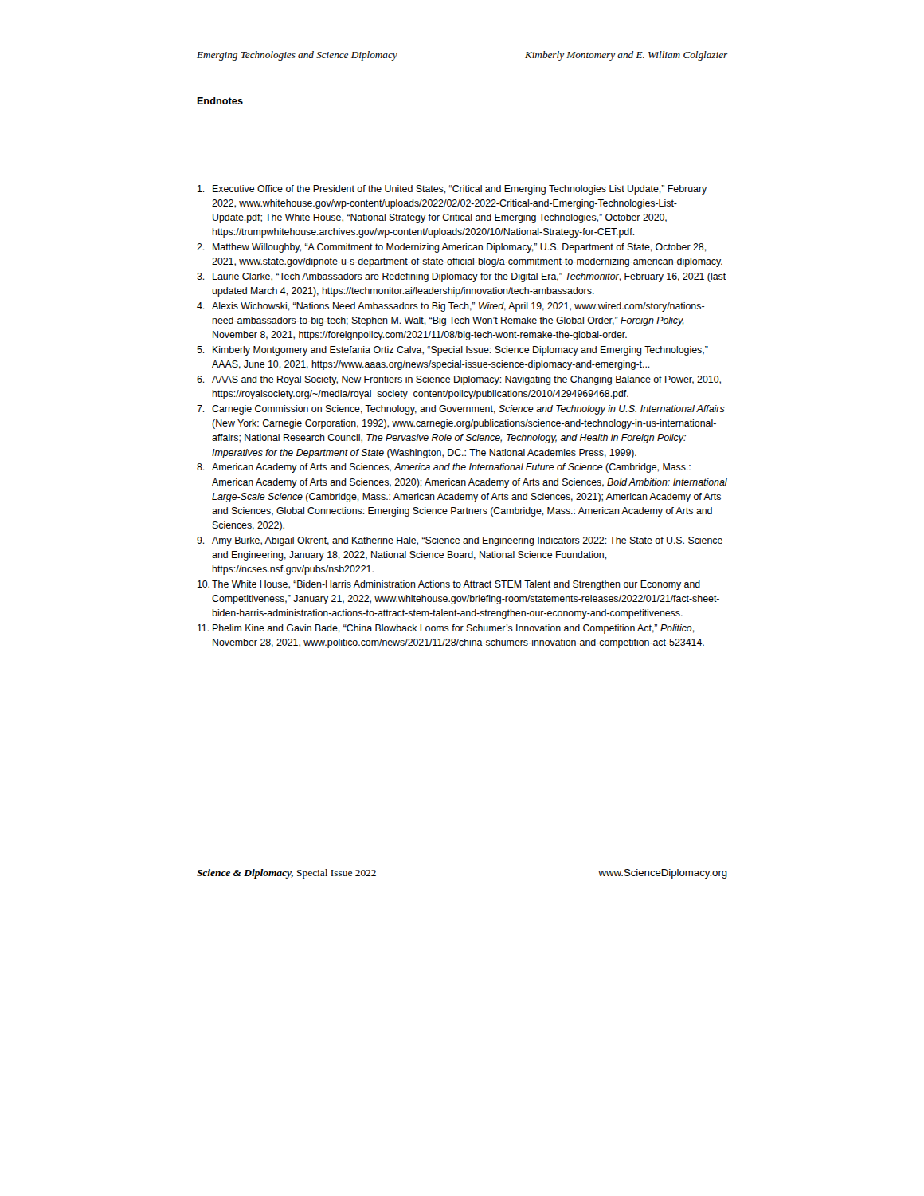Emerging Technologies and Science Diplomacy
Kimberly Montomery and E. William Colglazier
Endnotes
1. Executive Office of the President of the United States, “Critical and Emerging Technologies List Update,” February 2022, www.whitehouse.gov/wp-content/uploads/2022/02/02-2022-Critical-and-Emerging-Technologies-List-Update.pdf; The White House, “National Strategy for Critical and Emerging Technologies,” October 2020, https://trumpwhitehouse.archives.gov/wp-content/uploads/2020/10/National-Strategy-for-CET.pdf.
2. Matthew Willoughby, “A Commitment to Modernizing American Diplomacy,” U.S. Department of State, October 28, 2021, www.state.gov/dipnote-u-s-department-of-state-official-blog/a-commitment-to-modernizing-american-diplomacy.
3. Laurie Clarke, “Tech Ambassadors are Redefining Diplomacy for the Digital Era,” Techmonitor, February 16, 2021 (last updated March 4, 2021), https://techmonitor.ai/leadership/innovation/tech-ambassadors.
4. Alexis Wichowski, “Nations Need Ambassadors to Big Tech,” Wired, April 19, 2021, www.wired.com/story/nations-need-ambassadors-to-big-tech; Stephen M. Walt, “Big Tech Won’t Remake the Global Order,” Foreign Policy, November 8, 2021, https://foreignpolicy.com/2021/11/08/big-tech-wont-remake-the-global-order.
5. Kimberly Montgomery and Estefania Ortiz Calva, “Special Issue: Science Diplomacy and Emerging Technologies,” AAAS, June 10, 2021, https://www.aaas.org/news/special-issue-science-diplomacy-and-emerging-t...
6. AAAS and the Royal Society, New Frontiers in Science Diplomacy: Navigating the Changing Balance of Power, 2010, https://royalsociety.org/~/media/royal_society_content/policy/publications/2010/4294969468.pdf.
7. Carnegie Commission on Science, Technology, and Government, Science and Technology in U.S. International Affairs (New York: Carnegie Corporation, 1992), www.carnegie.org/publications/science-and-technology-in-us-international-affairs; National Research Council, The Pervasive Role of Science, Technology, and Health in Foreign Policy: Imperatives for the Department of State (Washington, DC.: The National Academies Press, 1999).
8. American Academy of Arts and Sciences, America and the International Future of Science (Cambridge, Mass.: American Academy of Arts and Sciences, 2020); American Academy of Arts and Sciences, Bold Ambition: International Large-Scale Science (Cambridge, Mass.: American Academy of Arts and Sciences, 2021); American Academy of Arts and Sciences, Global Connections: Emerging Science Partners (Cambridge, Mass.: American Academy of Arts and Sciences, 2022).
9. Amy Burke, Abigail Okrent, and Katherine Hale, “Science and Engineering Indicators 2022: The State of U.S. Science and Engineering, January 18, 2022, National Science Board, National Science Foundation, https://ncses.nsf.gov/pubs/nsb20221.
10. The White House, “Biden-Harris Administration Actions to Attract STEM Talent and Strengthen our Economy and Competitiveness,” January 21, 2022, www.whitehouse.gov/briefing-room/statements-releases/2022/01/21/fact-sheet-biden-harris-administration-actions-to-attract-stem-talent-and-strengthen-our-economy-and-competitiveness.
11. Phelim Kine and Gavin Bade, “China Blowback Looms for Schumer’s Innovation and Competition Act,” Politico, November 28, 2021, www.politico.com/news/2021/11/28/china-schumers-innovation-and-competition-act-523414.
Science & Diplomacy, Special Issue 2022
www.ScienceDiplomacy.org